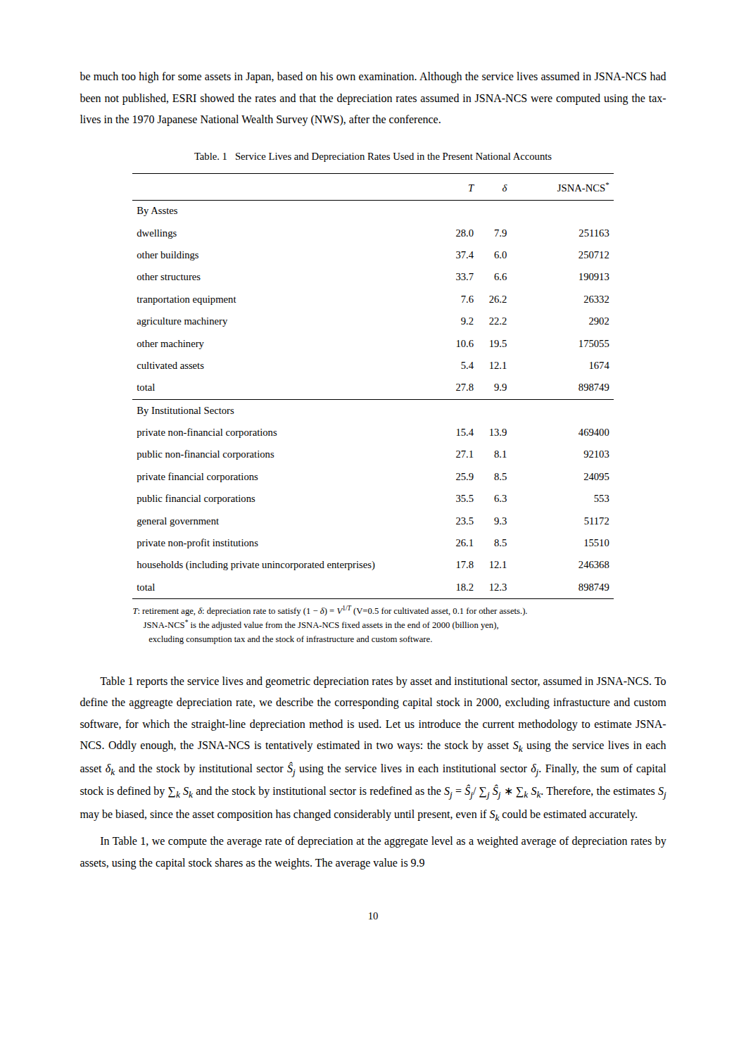be much too high for some assets in Japan, based on his own examination. Although the service lives assumed in JSNA-NCS had been not published, ESRI showed the rates and that the depreciation rates assumed in JSNA-NCS were computed using the tax-lives in the 1970 Japanese National Wealth Survey (NWS), after the conference.
Table. 1 Service Lives and Depreciation Rates Used in the Present National Accounts
| | T | δ | JSNA-NCS * |
| --- | --- | --- | --- |
| By Asstes | | | |
| dwellings | 28.0 | 7.9 | 251163 |
| other buildings | 37.4 | 6.0 | 250712 |
| other structures | 33.7 | 6.6 | 190913 |
| tranportation equipment | 7.6 | 26.2 | 26332 |
| agriculture machinery | 9.2 | 22.2 | 2902 |
| other machinery | 10.6 | 19.5 | 175055 |
| cultivated assets | 5.4 | 12.1 | 1674 |
| total | 27.8 | 9.9 | 898749 |
| By Institutional Sectors | | | |
| private non-financial corporations | 15.4 | 13.9 | 469400 |
| public non-financial corporations | 27.1 | 8.1 | 92103 |
| private financial corporations | 25.9 | 8.5 | 24095 |
| public financial corporations | 35.5 | 6.3 | 553 |
| general government | 23.5 | 9.3 | 51172 |
| private non-profit institutions | 26.1 | 8.5 | 15510 |
| households (including private unincorporated enterprises) | 17.8 | 12.1 | 246368 |
| total | 18.2 | 12.3 | 898749 |
T: retirement age, δ: depreciation rate to satisfy (1 − δ) = V1/T (V=0.5 for cultivated asset, 0.1 for other assets.).
JSNA-NCS* is the adjusted value from the JSNA-NCS fixed assets in the end of 2000 (billion yen),
excluding consumption tax and the stock of infrastructure and custom software.
Table 1 reports the service lives and geometric depreciation rates by asset and institutional sector, assumed in JSNA-NCS. To define the aggreagte depreciation rate, we describe the corresponding capital stock in 2000, excluding infrastucture and custom software, for which the straight-line depreciation method is used. Let us introduce the current methodology to estimate JSNA-NCS. Oddly enough, the JSNA-NCS is tentatively estimated in two ways: the stock by asset Sk using the service lives in each asset δk and the stock by institutional sector Ŝj using the service lives in each institutional sector δj. Finally, the sum of capital stock is defined by ∑k Sk and the stock by institutional sector is redefined as the Sj = Ŝj/ ∑j Ŝj ∗ ∑k Sk. Therefore, the estimates Sj may be biased, since the asset composition has changed considerably until present, even if Sk could be estimated accurately.
In Table 1, we compute the average rate of depreciation at the aggregate level as a weighted average of depreciation rates by assets, using the capital stock shares as the weights. The average value is 9.9
10